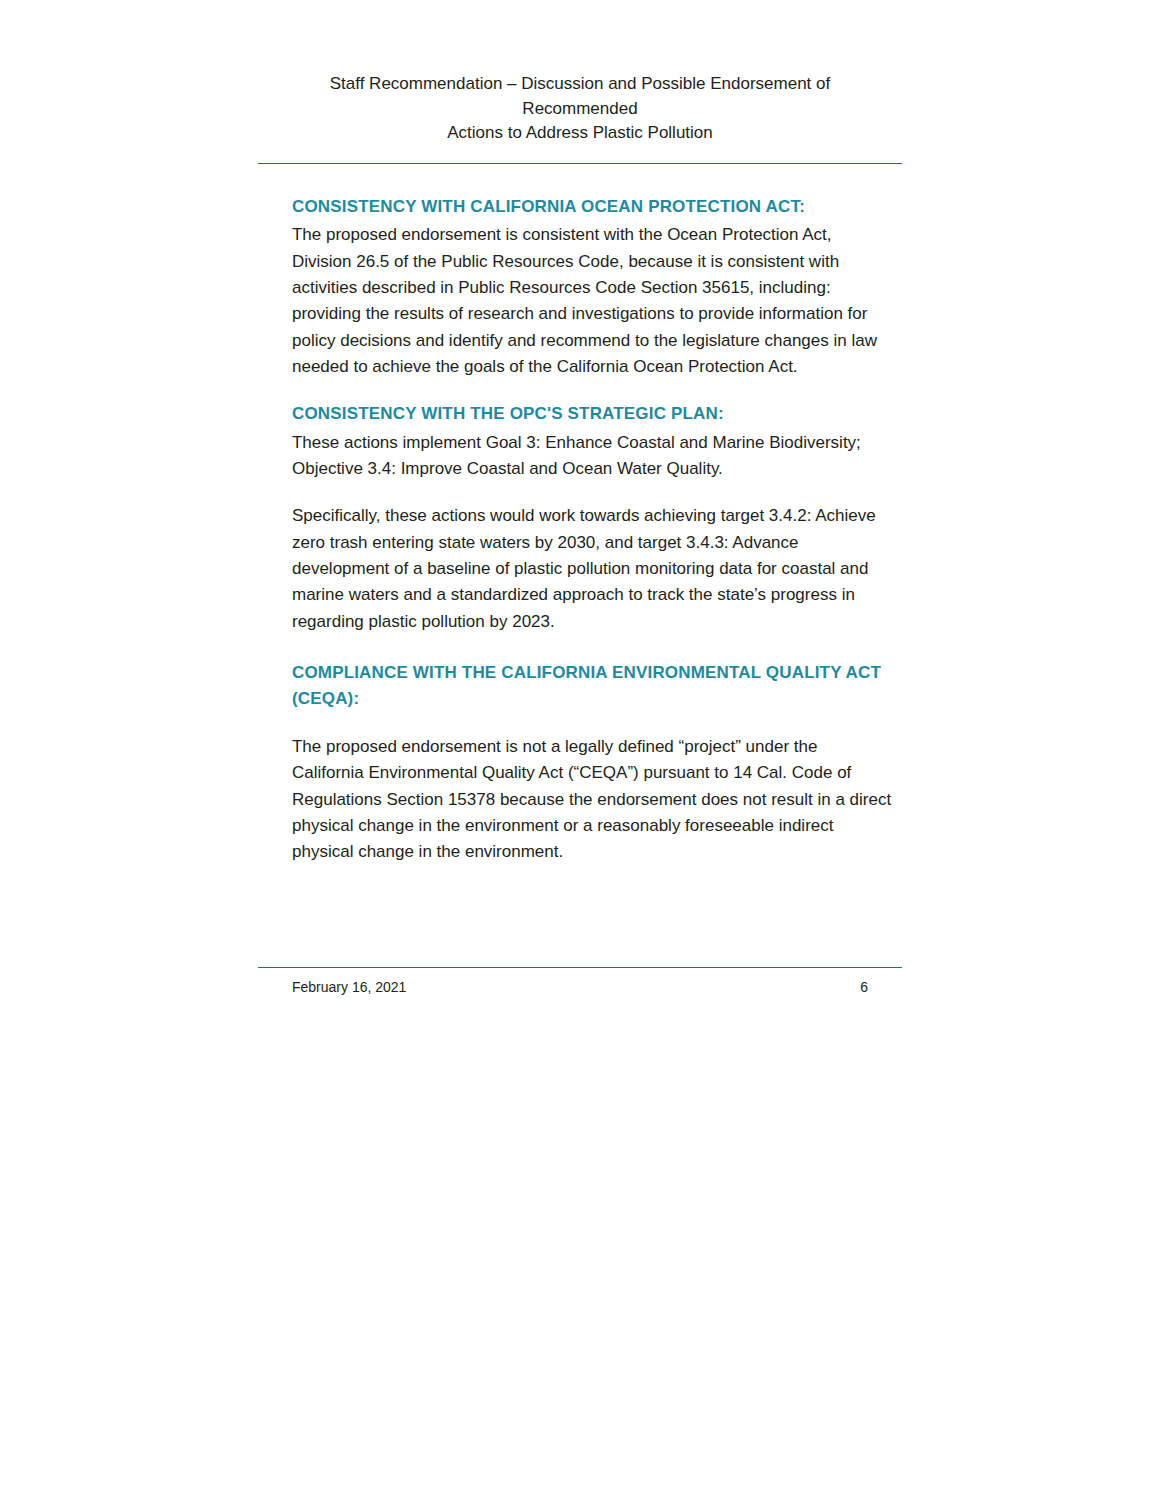Staff Recommendation – Discussion and Possible Endorsement of Recommended
Actions to Address Plastic Pollution
Consistency with California Ocean Protection Act:
The proposed endorsement is consistent with the Ocean Protection Act, Division 26.5 of the Public Resources Code, because it is consistent with activities described in Public Resources Code Section 35615, including: providing the results of research and investigations to provide information for policy decisions and identify and recommend to the legislature changes in law needed to achieve the goals of the California Ocean Protection Act.
Consistency with the OPC's Strategic Plan:
These actions implement Goal 3: Enhance Coastal and Marine Biodiversity; Objective 3.4: Improve Coastal and Ocean Water Quality.
Specifically, these actions would work towards achieving target 3.4.2: Achieve zero trash entering state waters by 2030, and target 3.4.3: Advance development of a baseline of plastic pollution monitoring data for coastal and marine waters and a standardized approach to track the state’s progress in regarding plastic pollution by 2023.
Compliance with the California Environmental Quality Act (CEQA):
The proposed endorsement is not a legally defined “project” under the California Environmental Quality Act (“CEQA”) pursuant to 14 Cal. Code of Regulations Section 15378 because the endorsement does not result in a direct physical change in the environment or a reasonably foreseeable indirect physical change in the environment.
February 16, 2021 6